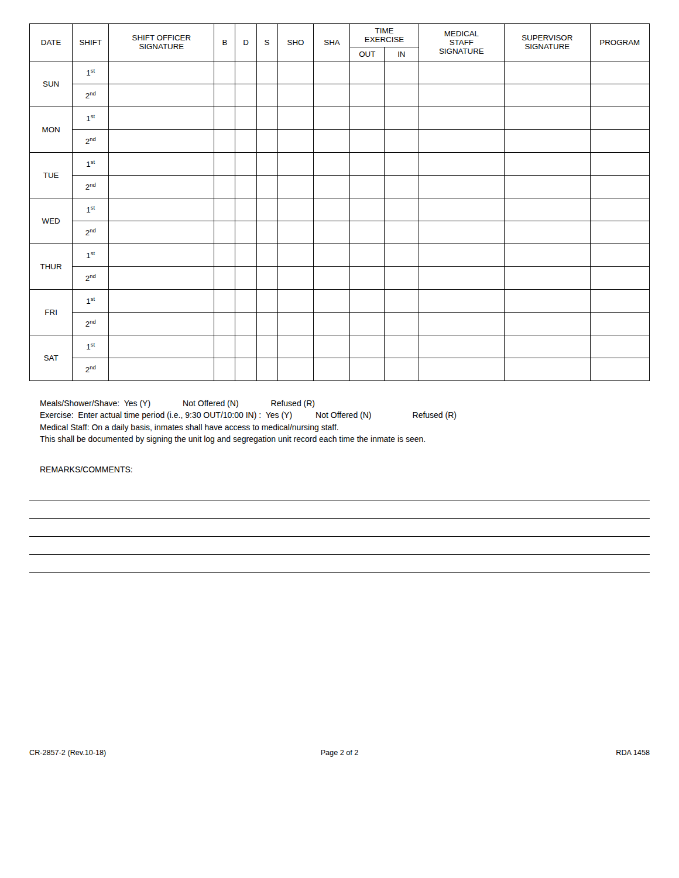| DATE | SHIFT | SHIFT OFFICER SIGNATURE | B | D | S | SHO | SHA | TIME EXERCISE | MEDICAL STAFF SIGNATURE | SUPERVISOR SIGNATURE | PROGRAM |
| --- | --- | --- | --- | --- | --- | --- | --- | --- | --- | --- | --- |
| OUT | IN |
| SUN | 1 st | | | | | | | | | | | |
| 2 nd | | | | | | | | | | | |
| MON | 1 st | | | | | | | | | | | |
| 2 nd | | | | | | | | | | | |
| TUE | 1 st | | | | | | | | | | | |
| 2 nd | | | | | | | | | | | |
| WED | 1 st | | | | | | | | | | | |
| 2 nd | | | | | | | | | | | |
| THUR | 1 st | | | | | | | | | | | |
| 2 nd | | | | | | | | | | | |
| FRI | 1 st | | | | | | | | | | | |
| 2 nd | | | | | | | | | | | |
| SAT | 1 st | | | | | | | | | | | |
| 2 nd | | | | | | | | | | | |
Meals/Shower/Shave: Yes (Y) Not Offered (N) Refused (R)
Exercise: Enter actual time period (i.e., 9:30 OUT/10:00 IN) : Yes (Y) Not Offered (N) Refused (R)
Medical Staff: On a daily basis, inmates shall have access to medical/nursing staff.
This shall be documented by signing the unit log and segregation unit record each time the inmate is seen.
REMARKS/COMMENTS:
CR-2857-2 (Rev.10-18)
Page 2 of 2
RDA 1458